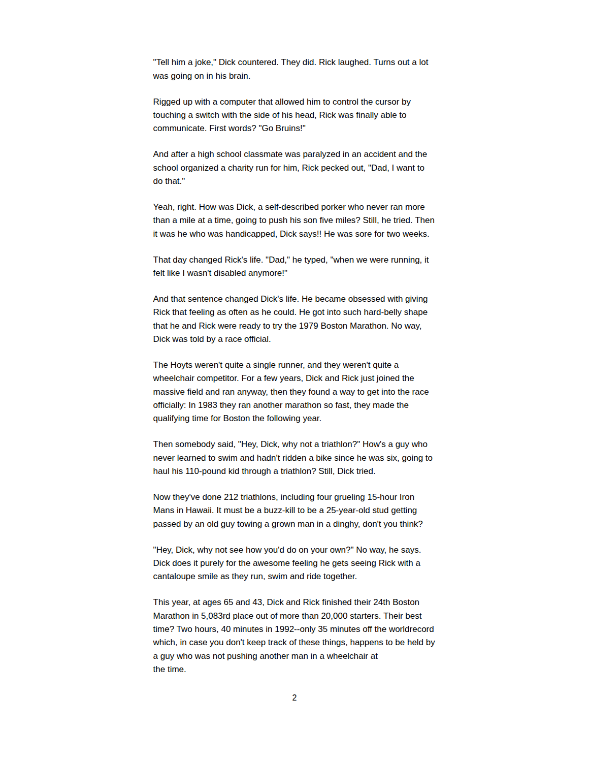"Tell him a joke," Dick countered. They did. Rick laughed. Turns out a lot was going on in his brain.
Rigged up with a computer that allowed him to control the cursor by touching a switch with the side of his head, Rick was finally able to communicate. First words? "Go Bruins!"
And after a high school classmate was paralyzed in an accident and the school organized a charity run for him, Rick pecked out, "Dad, I want to do that."
Yeah, right. How was Dick, a self-described porker who never ran more than a mile at a time, going to push his son five miles? Still, he tried. Then it was he who was handicapped, Dick says!! He was sore for two weeks.
That day changed Rick's life. "Dad," he typed, "when we were running, it felt like I wasn't disabled anymore!"
And that sentence changed Dick's life. He became obsessed with giving Rick that feeling as often as he could. He got into such hard-belly shape that he and Rick were ready to try the 1979 Boston Marathon. No way, Dick was told by a race official.
The Hoyts weren't quite a single runner, and they weren't quite a wheelchair competitor. For a few years, Dick and Rick just joined the massive field and ran anyway, then they found a way to get into the race officially: In 1983 they ran another marathon so fast, they made the qualifying time for Boston the following year.
Then somebody said, "Hey, Dick, why not a triathlon?" How's a guy who never learned to swim and hadn't ridden a bike since he was six, going to haul his 110-pound kid through a triathlon? Still, Dick tried.
Now they've done 212 triathlons, including four grueling 15-hour Iron Mans in Hawaii. It must be a buzz-kill to be a 25-year-old stud getting passed by an old guy towing a grown man in a dinghy, don't you think?
"Hey, Dick, why not see how you'd do on your own?" No way, he says. Dick does it purely for the awesome feeling he gets seeing Rick with a cantaloupe smile as they run, swim and ride together.
This year, at ages 65 and 43, Dick and Rick finished their 24th Boston Marathon in 5,083rd place out of more than 20,000 starters. Their best time? Two hours, 40 minutes in 1992--only 35 minutes off the worldrecord which, in case you don't keep track of these things, happens to be held by a guy who was not pushing another man in a wheelchair at
the time.
2